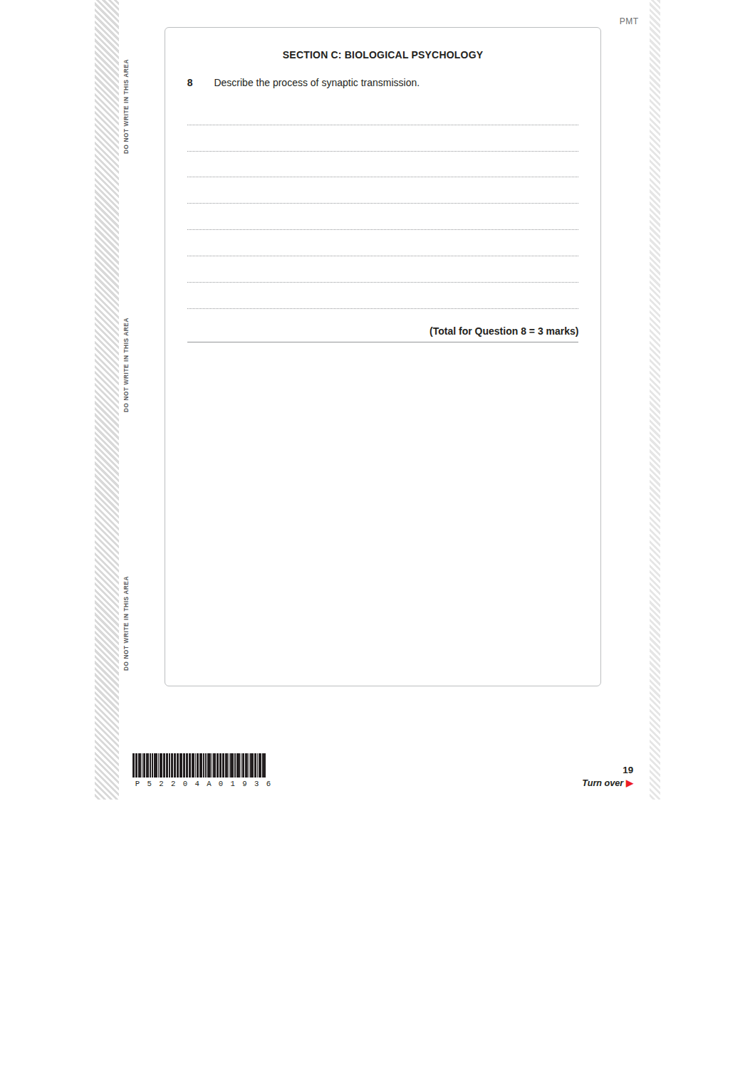PMT
DO NOT WRITE IN THIS AREA
DO NOT WRITE IN THIS AREA
DO NOT WRITE IN THIS AREA
SECTION C: BIOLOGICAL PSYCHOLOGY
8
Describe the process of synaptic transmission.
(Total for Question 8 = 3 marks)
P 52204 A 01936
19
Turn over▶